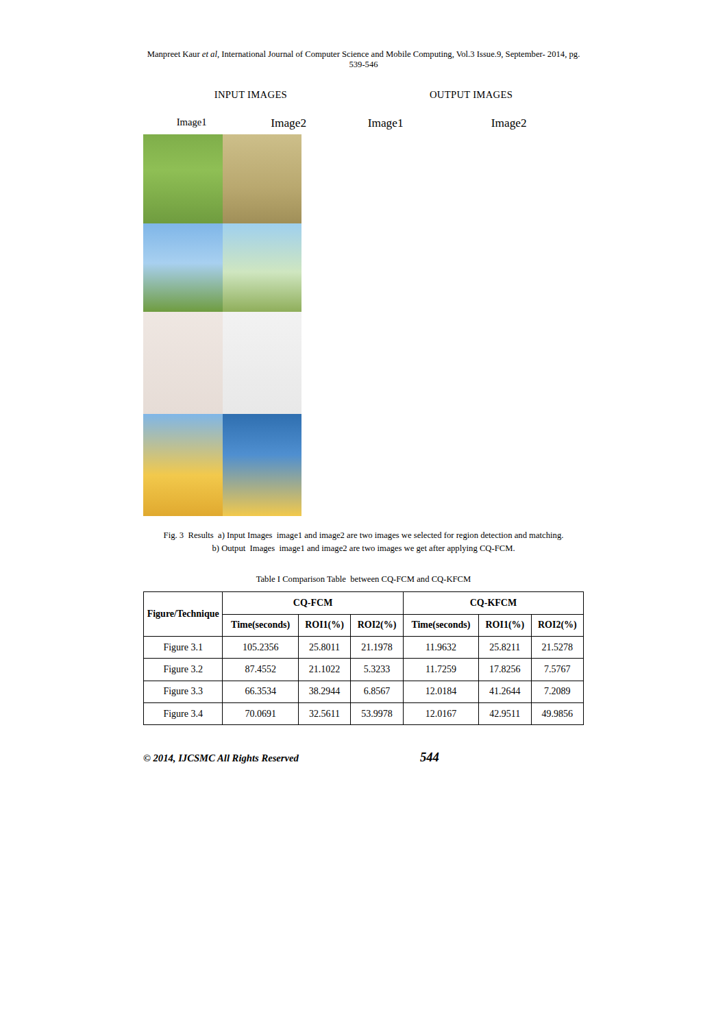Manpreet Kaur et al, International Journal of Computer Science and Mobile Computing, Vol.3 Issue.9, September- 2014, pg. 539-546
INPUT IMAGES OUTPUT IMAGES
Image1
Image2
Image1
Image2
Fig. 3 Results a) Input Images image1 and image2 are two images we selected for region detection and matching.
b) Output Images image1 and image2 are two images we get after applying CQ-FCM.
Table I Comparison Table between CQ-FCM and CQ-KFCM
| Figure/Technique | CQ-FCM | CQ-KFCM |
| --- | --- | --- |
| Time(seconds) | ROI1(%) | ROI2(%) | Time(seconds) | ROI1(%) | ROI2(%) |
| Figure 3.1 | 105.2356 | 25.8011 | 21.1978 | 11.9632 | 25.8211 | 21.5278 |
| Figure 3.2 | 87.4552 | 21.1022 | 5.3233 | 11.7259 | 17.8256 | 7.5767 |
| Figure 3.3 | 66.3534 | 38.2944 | 6.8567 | 12.0184 | 41.2644 | 7.2089 |
| Figure 3.4 | 70.0691 | 32.5611 | 53.9978 | 12.0167 | 42.9511 | 49.9856 |
© 2014, IJCSMC All Rights Reserved
544